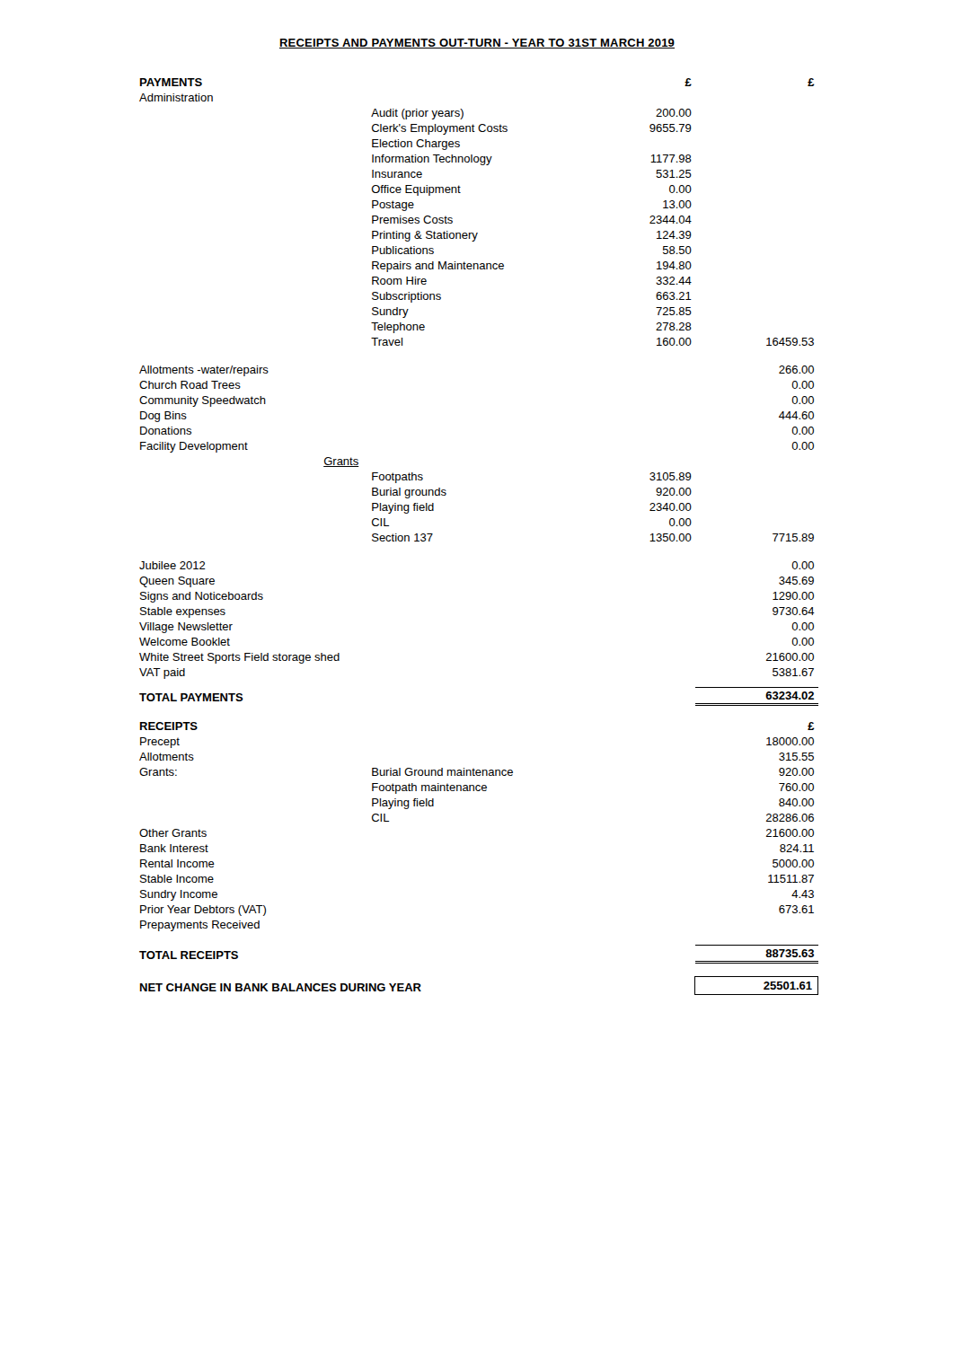RECEIPTS AND PAYMENTS OUT-TURN - YEAR TO 31ST MARCH 2019
| PAYMENTS | | £ | £ |
| Administration | | | |
| | Audit (prior years) | 200.00 | |
| | Clerk's Employment Costs | 9655.79 | |
| | Election Charges | | |
| | Information Technology | 1177.98 | |
| | Insurance | 531.25 | |
| | Office Equipment | 0.00 | |
| | Postage | 13.00 | |
| | Premises Costs | 2344.04 | |
| | Printing & Stationery | 124.39 | |
| | Publications | 58.50 | |
| | Repairs and Maintenance | 194.80 | |
| | Room Hire | 332.44 | |
| | Subscriptions | 663.21 | |
| | Sundry | 725.85 | |
| | Telephone | 278.28 | |
| | Travel | 160.00 | 16459.53 |
| Allotments -water/repairs | | | 266.00 |
| Church Road Trees | | | 0.00 |
| Community Speedwatch | | | 0.00 |
| Dog Bins | | | 444.60 |
| Donations | | | 0.00 |
| Facility Development | | | 0.00 |
| Grants | | | |
| | Footpaths | 3105.89 | |
| | Burial grounds | 920.00 | |
| | Playing field | 2340.00 | |
| | CIL | 0.00 | |
| | Section 137 | 1350.00 | 7715.89 |
| Jubilee 2012 | | | 0.00 |
| Queen Square | | | 345.69 |
| Signs and Noticeboards | | | 1290.00 |
| Stable expenses | | | 9730.64 |
| Village Newsletter | | | 0.00 |
| Welcome Booklet | | | 0.00 |
| White Street Sports Field storage shed | | 21600.00 |
| VAT paid | | | 5381.67 |
| TOTAL PAYMENTS | | | 63234.02 |
| RECEIPTS | | | £ |
| Precept | | | 18000.00 |
| Allotments | | | 315.55 |
| Grants: | Burial Ground maintenance | | 920.00 |
| | Footpath maintenance | | 760.00 |
| | Playing field | | 840.00 |
| | CIL | | 28286.06 |
| Other Grants | | | 21600.00 |
| Bank Interest | | | 824.11 |
| Rental Income | | | 5000.00 |
| Stable Income | | | 11511.87 |
| Sundry Income | | | 4.43 |
| Prior Year Debtors (VAT) | | 673.61 |
| Prepayments Received | | |
| TOTAL RECEIPTS | | | 88735.63 |
| NET CHANGE IN BANK BALANCES DURING YEAR | 25501.61 |